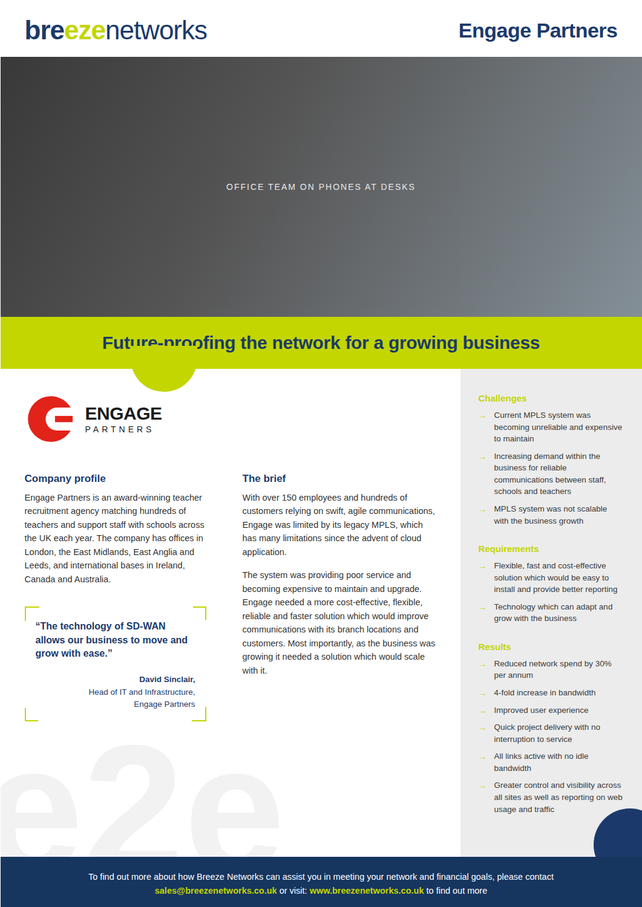bre eze networks
Engage Partners
Office team on phones at desks
Future-proofing the network for a growing business
e2e
ENGAGE PARTNERS
Company profile
Engage Partners is an award-winning teacher recruitment agency matching hundreds of teachers and support staff with schools across the UK each year. The company has offices in London, the East Midlands, East Anglia and Leeds, and international bases in Ireland, Canada and Australia.
“The technology of SD-WAN allows our business to move and grow with ease.”
David Sinclair, Head of IT and Infrastructure,
Engage Partners
The brief
With over 150 employees and hundreds of customers relying on swift, agile communications, Engage was limited by its legacy MPLS, which has many limitations since the advent of cloud application.
The system was providing poor service and becoming expensive to maintain and upgrade. Engage needed a more cost-effective, flexible, reliable and faster solution which would improve communications with its branch locations and customers. Most importantly, as the business was growing it needed a solution which would scale with it.
Challenges
Current MPLS system was becoming unreliable and expensive to maintain
Increasing demand within the business for reliable communications between staff, schools and teachers
MPLS system was not scalable with the business growth
Requirements
Flexible, fast and cost-effective solution which would be easy to install and provide better reporting
Technology which can adapt and grow with the business
Results
Reduced network spend by 30% per annum
4-fold increase in bandwidth
Improved user experience
Quick project delivery with no interruption to service
All links active with no idle bandwidth
Greater control and visibility across all sites as well as reporting on web usage and traffic
To find out more about how Breeze Networks can assist you in meeting your network and financial goals, please contact
sales@breezenetworks.co.uk or visit: www.breezenetworks.co.uk to find out more